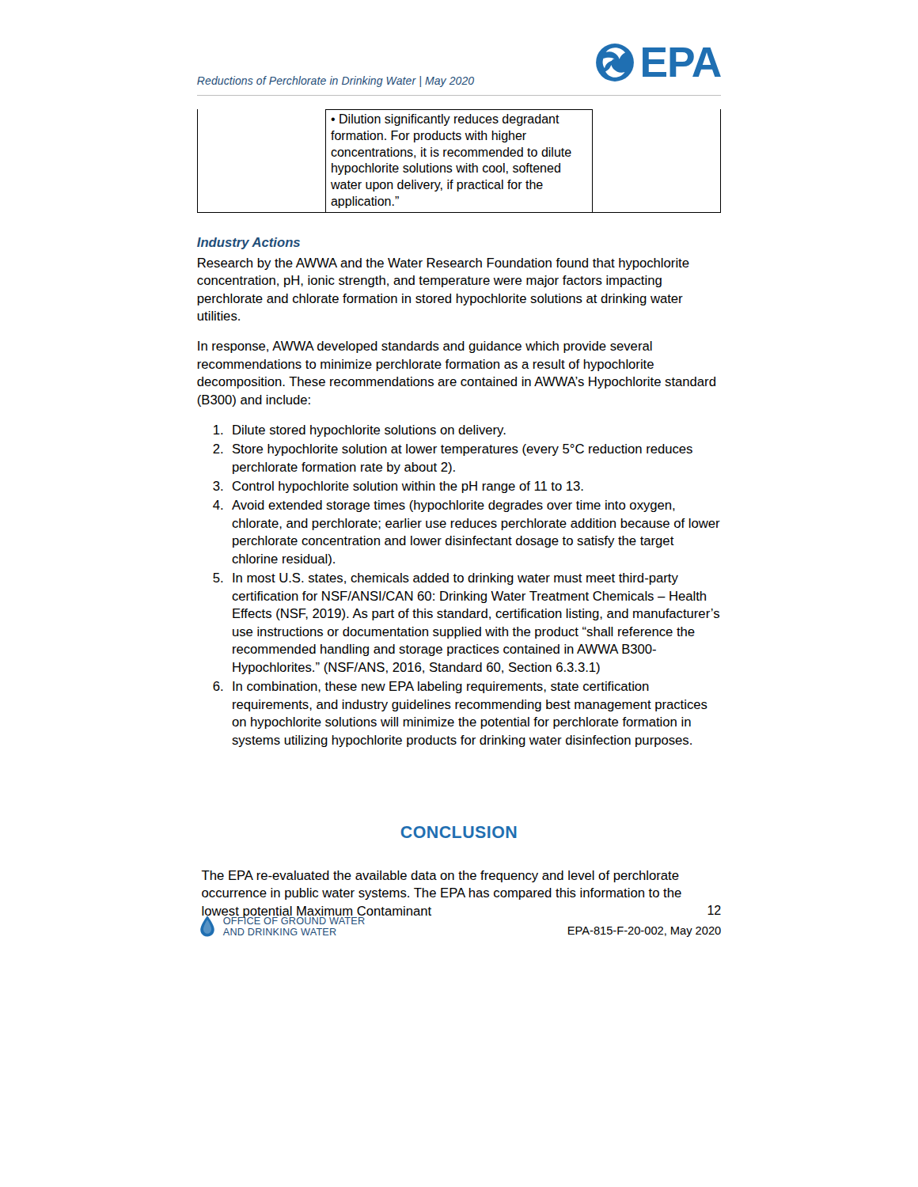Reductions of Perchlorate in Drinking Water | May 2020
EPA
| | • Dilution significantly reduces degradant formation. For products with higher concentrations, it is recommended to dilute hypochlorite solutions with cool, softened water upon delivery, if practical for the application.” | |
Industry Actions
Research by the AWWA and the Water Research Foundation found that hypochlorite concentration, pH, ionic strength, and temperature were major factors impacting perchlorate and chlorate formation in stored hypochlorite solutions at drinking water utilities.
In response, AWWA developed standards and guidance which provide several recommendations to minimize perchlorate formation as a result of hypochlorite decomposition. These recommendations are contained in AWWA’s Hypochlorite standard (B300) and include:
Dilute stored hypochlorite solutions on delivery.
Store hypochlorite solution at lower temperatures (every 5°C reduction reduces perchlorate formation rate by about 2).
Control hypochlorite solution within the pH range of 11 to 13.
Avoid extended storage times (hypochlorite degrades over time into oxygen, chlorate, and perchlorate; earlier use reduces perchlorate addition because of lower perchlorate concentration and lower disinfectant dosage to satisfy the target chlorine residual).
In most U.S. states, chemicals added to drinking water must meet third-party certification for NSF/ANSI/CAN 60: Drinking Water Treatment Chemicals – Health Effects (NSF, 2019). As part of this standard, certification listing, and manufacturer’s use instructions or documentation supplied with the product “shall reference the recommended handling and storage practices contained in AWWA B300-Hypochlorites.” (NSF/ANS, 2016, Standard 60, Section 6.3.3.1)
In combination, these new EPA labeling requirements, state certification requirements, and industry guidelines recommending best management practices on hypochlorite solutions will minimize the potential for perchlorate formation in systems utilizing hypochlorite products for drinking water disinfection purposes.
CONCLUSION
The EPA re-evaluated the available data on the frequency and level of perchlorate occurrence in public water systems. The EPA has compared this information to the lowest potential Maximum Contaminant
OFFICE OF GROUND WATER
AND DRINKING WATER
12
EPA-815-F-20-002, May 2020